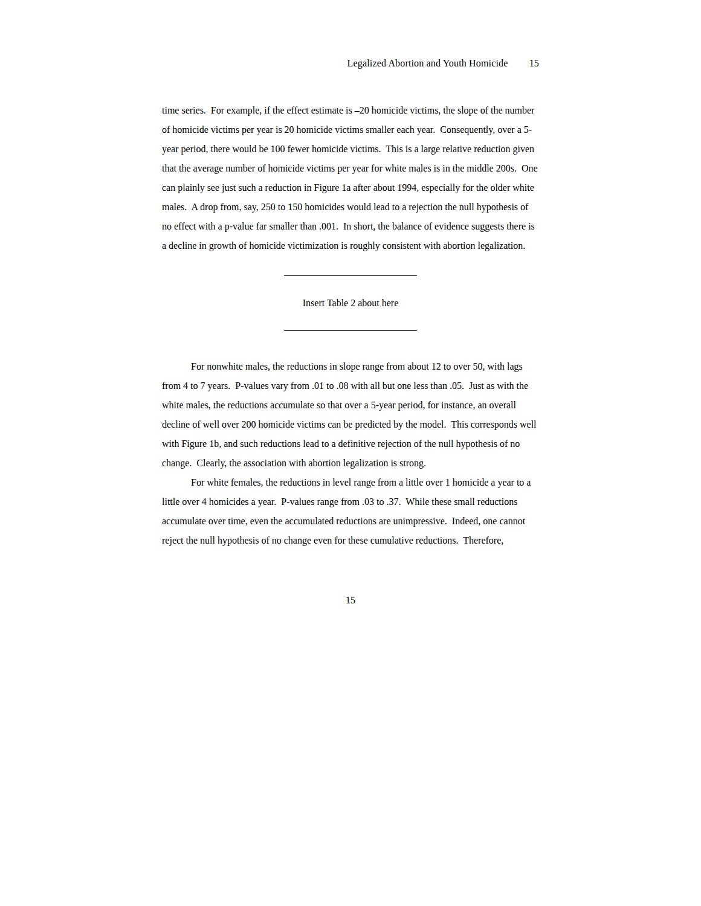Legalized Abortion and Youth Homicide15
time series. For example, if the effect estimate is –20 homicide victims, the slope of the number of homicide victims per year is 20 homicide victims smaller each year. Consequently, over a 5-year period, there would be 100 fewer homicide victims. This is a large relative reduction given that the average number of homicide victims per year for white males is in the middle 200s. One can plainly see just such a reduction in Figure 1a after about 1994, especially for the older white males. A drop from, say, 250 to 150 homicides would lead to a rejection the null hypothesis of no effect with a p-value far smaller than .001. In short, the balance of evidence suggests there is a decline in growth of homicide victimization is roughly consistent with abortion legalization.
Insert Table 2 about here
For nonwhite males, the reductions in slope range from about 12 to over 50, with lags from 4 to 7 years. P-values vary from .01 to .08 with all but one less than .05. Just as with the white males, the reductions accumulate so that over a 5-year period, for instance, an overall decline of well over 200 homicide victims can be predicted by the model. This corresponds well with Figure 1b, and such reductions lead to a definitive rejection of the null hypothesis of no change. Clearly, the association with abortion legalization is strong.
For white females, the reductions in level range from a little over 1 homicide a year to a little over 4 homicides a year. P-values range from .03 to .37. While these small reductions accumulate over time, even the accumulated reductions are unimpressive. Indeed, one cannot reject the null hypothesis of no change even for these cumulative reductions. Therefore,
15